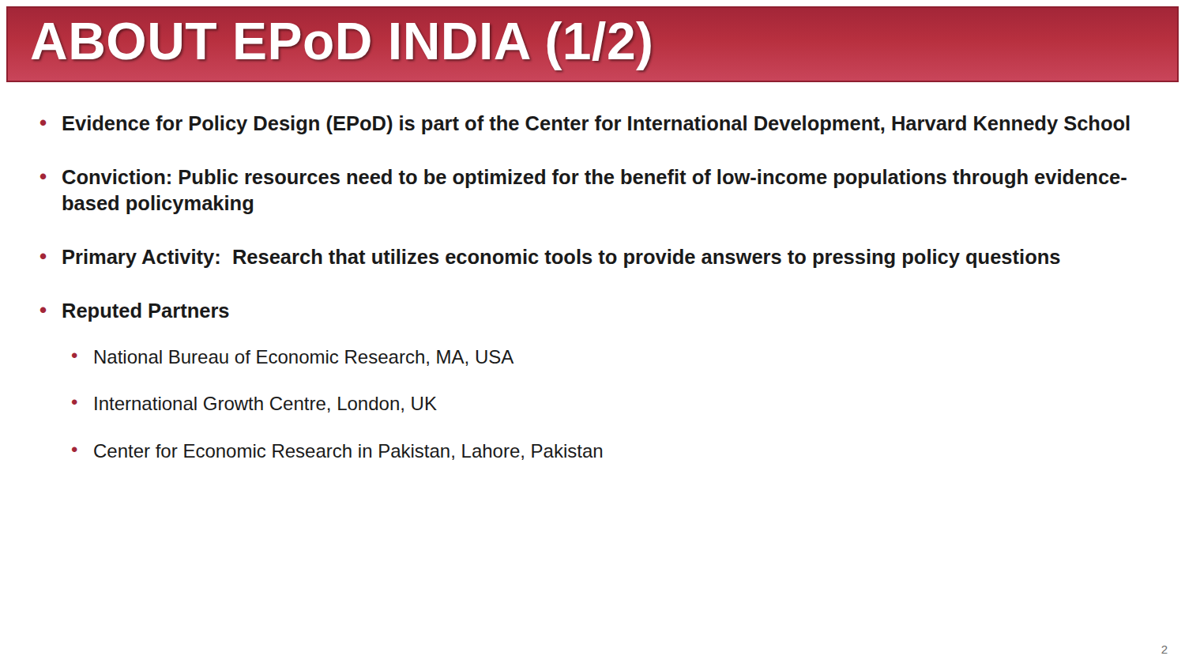ABOUT EPoD INDIA (1/2)
Evidence for Policy Design (EPoD) is part of the Center for International Development, Harvard Kennedy School
Conviction: Public resources need to be optimized for the benefit of low-income populations through evidence-based policymaking
Primary Activity: Research that utilizes economic tools to provide answers to pressing policy questions
Reputed Partners
National Bureau of Economic Research, MA, USA
International Growth Centre, London, UK
Center for Economic Research in Pakistan, Lahore, Pakistan
2